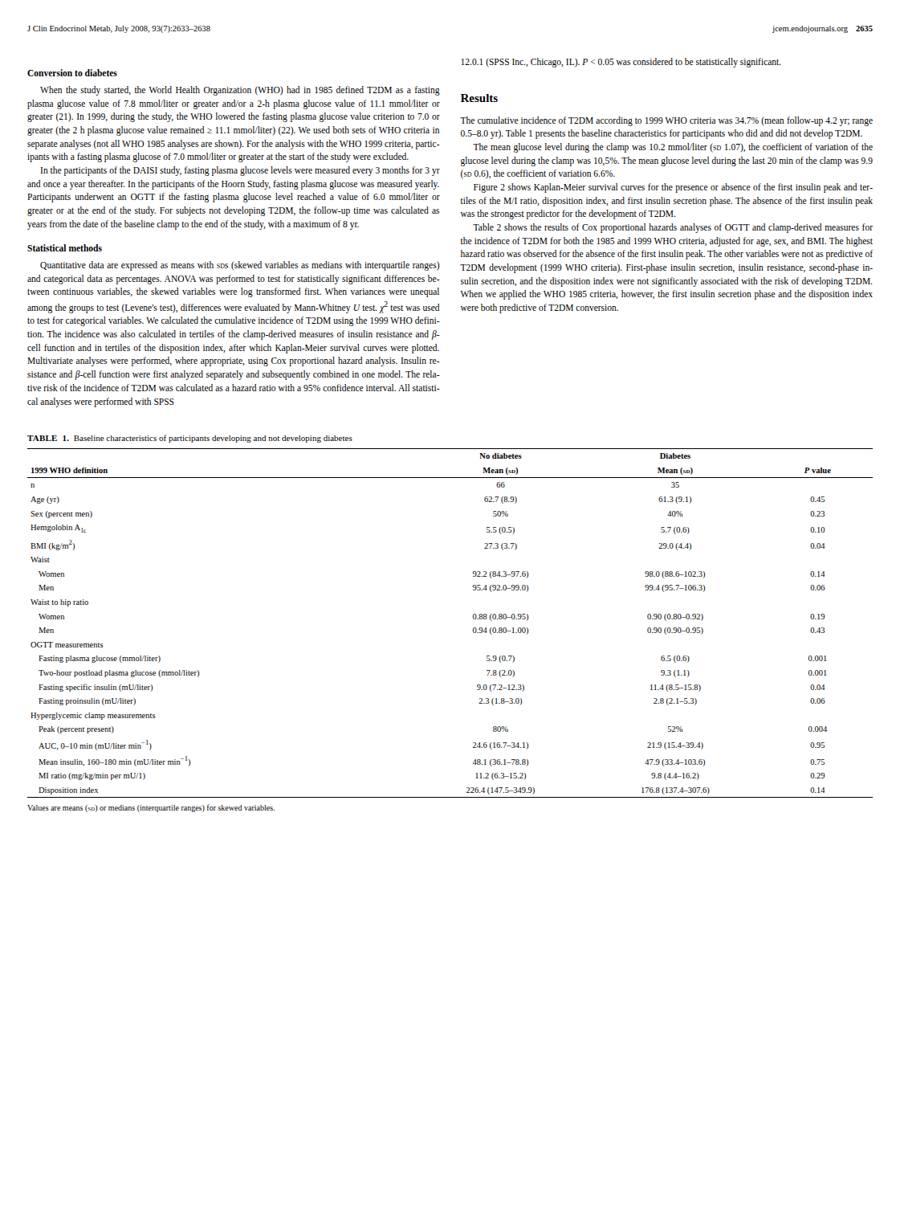J Clin Endocrinol Metab, July 2008, 93(7):2633–2638
jcem.endojournals.org 2635
Conversion to diabetes
When the study started, the World Health Organization (WHO) had in 1985 defined T2DM as a fasting plasma glucose value of 7.8 mmol/liter or greater and/or a 2-h plasma glucose value of 11.1 mmol/liter or greater (21). In 1999, during the study, the WHO lowered the fasting plasma glucose value criterion to 7.0 or greater (the 2 h plasma glucose value remained ≥ 11.1 mmol/liter) (22). We used both sets of WHO criteria in separate analyses (not all WHO 1985 analyses are shown). For the analysis with the WHO 1999 criteria, participants with a fasting plasma glucose of 7.0 mmol/liter or greater at the start of the study were excluded.
In the participants of the DAISI study, fasting plasma glucose levels were measured every 3 months for 3 yr and once a year thereafter. In the participants of the Hoorn Study, fasting plasma glucose was measured yearly. Participants underwent an OGTT if the fasting plasma glucose level reached a value of 6.0 mmol/liter or greater or at the end of the study. For subjects not developing T2DM, the follow-up time was calculated as years from the date of the baseline clamp to the end of the study, with a maximum of 8 yr.
Statistical methods
Quantitative data are expressed as means with sds (skewed variables as medians with interquartile ranges) and categorical data as percentages. ANOVA was performed to test for statistically significant differences between continuous variables, the skewed variables were log transformed first. When variances were unequal among the groups to test (Levene's test), differences were evaluated by Mann-Whitney U test. χ2 test was used to test for categorical variables. We calculated the cumulative incidence of T2DM using the 1999 WHO definition. The incidence was also calculated in tertiles of the clamp-derived measures of insulin resistance and β-cell function and in tertiles of the disposition index, after which Kaplan-Meier survival curves were plotted. Multivariate analyses were performed, where appropriate, using Cox proportional hazard analysis. Insulin resistance and β-cell function were first analyzed separately and subsequently combined in one model. The relative risk of the incidence of T2DM was calculated as a hazard ratio with a 95% confidence interval. All statistical analyses were performed with SPSS
12.0.1 (SPSS Inc., Chicago, IL). P < 0.05 was considered to be statistically significant.
Results
The cumulative incidence of T2DM according to 1999 WHO criteria was 34.7% (mean follow-up 4.2 yr; range 0.5–8.0 yr). Table 1 presents the baseline characteristics for participants who did and did not develop T2DM.
The mean glucose level during the clamp was 10.2 mmol/liter (sd 1.07), the coefficient of variation of the glucose level during the clamp was 10,5%. The mean glucose level during the last 20 min of the clamp was 9.9 (sd 0.6), the coefficient of variation 6.6%.
Figure 2 shows Kaplan-Meier survival curves for the presence or absence of the first insulin peak and tertiles of the M/I ratio, disposition index, and first insulin secretion phase. The absence of the first insulin peak was the strongest predictor for the development of T2DM.
Table 2 shows the results of Cox proportional hazards analyses of OGTT and clamp-derived measures for the incidence of T2DM for both the 1985 and 1999 WHO criteria, adjusted for age, sex, and BMI. The highest hazard ratio was observed for the absence of the first insulin peak. The other variables were not as predictive of T2DM development (1999 WHO criteria). First-phase insulin secretion, insulin resistance, second-phase insulin secretion, and the disposition index were not significantly associated with the risk of developing T2DM. When we applied the WHO 1985 criteria, however, the first insulin secretion phase and the disposition index were both predictive of T2DM conversion.
TABLE 1. Baseline characteristics of participants developing and not developing diabetes
| | No diabetes | Diabetes | |
| --- | --- | --- | --- |
| 1999 WHO definition | Mean ( sd ) | Mean ( sd ) | P value |
| n | 66 | 35 | |
| Age (yr) | 62.7 (8.9) | 61.3 (9.1) | 0.45 |
| Sex (percent men) | 50% | 40% | 0.23 |
| Hemgolobin A 1c | 5.5 (0.5) | 5.7 (0.6) | 0.10 |
| BMI (kg/m 2 ) | 27.3 (3.7) | 29.0 (4.4) | 0.04 |
| Waist | | | |
| Women | 92.2 (84.3–97.6) | 98.0 (88.6–102.3) | 0.14 |
| Men | 95.4 (92.0–99.0) | 99.4 (95.7–106.3) | 0.06 |
| Waist to hip ratio | | | |
| Women | 0.88 (0.80–0.95) | 0.90 (0.80–0.92) | 0.19 |
| Men | 0.94 (0.80–1.00) | 0.90 (0.90–0.95) | 0.43 |
| OGTT measurements | | | |
| Fasting plasma glucose (mmol/liter) | 5.9 (0.7) | 6.5 (0.6) | 0.001 |
| Two-hour postload plasma glucose (mmol/liter) | 7.8 (2.0) | 9.3 (1.1) | 0.001 |
| Fasting specific insulin (mU/liter) | 9.0 (7.2–12.3) | 11.4 (8.5–15.8) | 0.04 |
| Fasting proinsulin (mU/liter) | 2.3 (1.8–3.0) | 2.8 (2.1–5.3) | 0.06 |
| Hyperglycemic clamp measurements | | | |
| Peak (percent present) | 80% | 52% | 0.004 |
| AUC, 0–10 min (mU/liter min −1 ) | 24.6 (16.7–34.1) | 21.9 (15.4–39.4) | 0.95 |
| Mean insulin, 160–180 min (mU/liter min −1 ) | 48.1 (36.1–78.8) | 47.9 (33.4–103.6) | 0.75 |
| MI ratio (mg/kg/min per mU/1) | 11.2 (6.3–15.2) | 9.8 (4.4–16.2) | 0.29 |
| Disposition index | 226.4 (147.5–349.9) | 176.8 (137.4–307.6) | 0.14 |
Values are means (sd) or medians (interquartile ranges) for skewed variables.